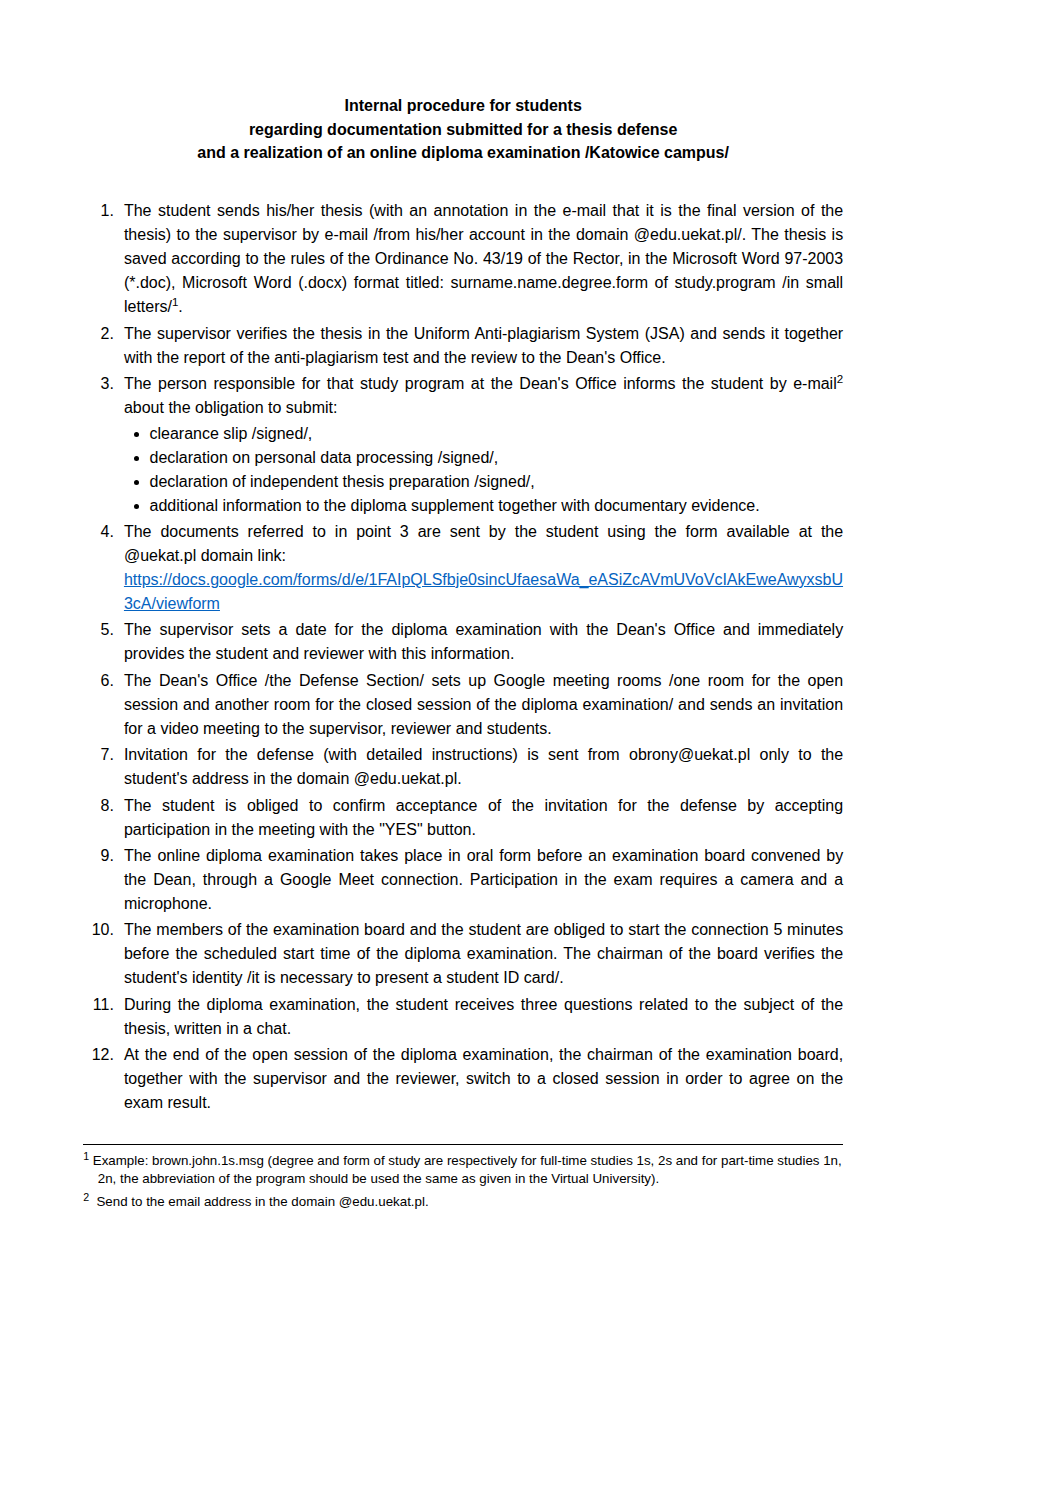Internal procedure for students
regarding documentation submitted for a thesis defense
and a realization of an online diploma examination /Katowice campus/
The student sends his/her thesis (with an annotation in the e-mail that it is the final version of the thesis) to the supervisor by e-mail /from his/her account in the domain @edu.uekat.pl/. The thesis is saved according to the rules of the Ordinance No. 43/19 of the Rector, in the Microsoft Word 97-2003 (*.doc), Microsoft Word (.docx) format titled: surname.name.degree.form of study.program /in small letters/1.
The supervisor verifies the thesis in the Uniform Anti-plagiarism System (JSA) and sends it together with the report of the anti-plagiarism test and the review to the Dean's Office.
The person responsible for that study program at the Dean's Office informs the student by e-mail2 about the obligation to submit:
clearance slip /signed/,
declaration on personal data processing /signed/,
declaration of independent thesis preparation /signed/,
additional information to the diploma supplement together with documentary evidence.
The documents referred to in point 3 are sent by the student using the form available at the @uekat.pl domain link:
https://docs.google.com/forms/d/e/1FAIpQLSfbje0sincUfaesaWa_eASiZcAVmUVoVcIAkEweAwyxsbU3cA/viewform
The supervisor sets a date for the diploma examination with the Dean's Office and immediately provides the student and reviewer with this information.
The Dean's Office /the Defense Section/ sets up Google meeting rooms /one room for the open session and another room for the closed session of the diploma examination/ and sends an invitation for a video meeting to the supervisor, reviewer and students.
Invitation for the defense (with detailed instructions) is sent from obrony@uekat.pl only to the student's address in the domain @edu.uekat.pl.
The student is obliged to confirm acceptance of the invitation for the defense by accepting participation in the meeting with the "YES" button.
The online diploma examination takes place in oral form before an examination board convened by the Dean, through a Google Meet connection. Participation in the exam requires a camera and a microphone.
The members of the examination board and the student are obliged to start the connection 5 minutes before the scheduled start time of the diploma examination. The chairman of the board verifies the student's identity /it is necessary to present a student ID card/.
During the diploma examination, the student receives three questions related to the subject of the thesis, written in a chat.
At the end of the open session of the diploma examination, the chairman of the examination board, together with the supervisor and the reviewer, switch to a closed session in order to agree on the exam result.
1 Example: brown.john.1s.msg (degree and form of study are respectively for full-time studies 1s, 2s and for part-time studies 1n, 2n, the abbreviation of the program should be used the same as given in the Virtual University).
2 Send to the email address in the domain @edu.uekat.pl.